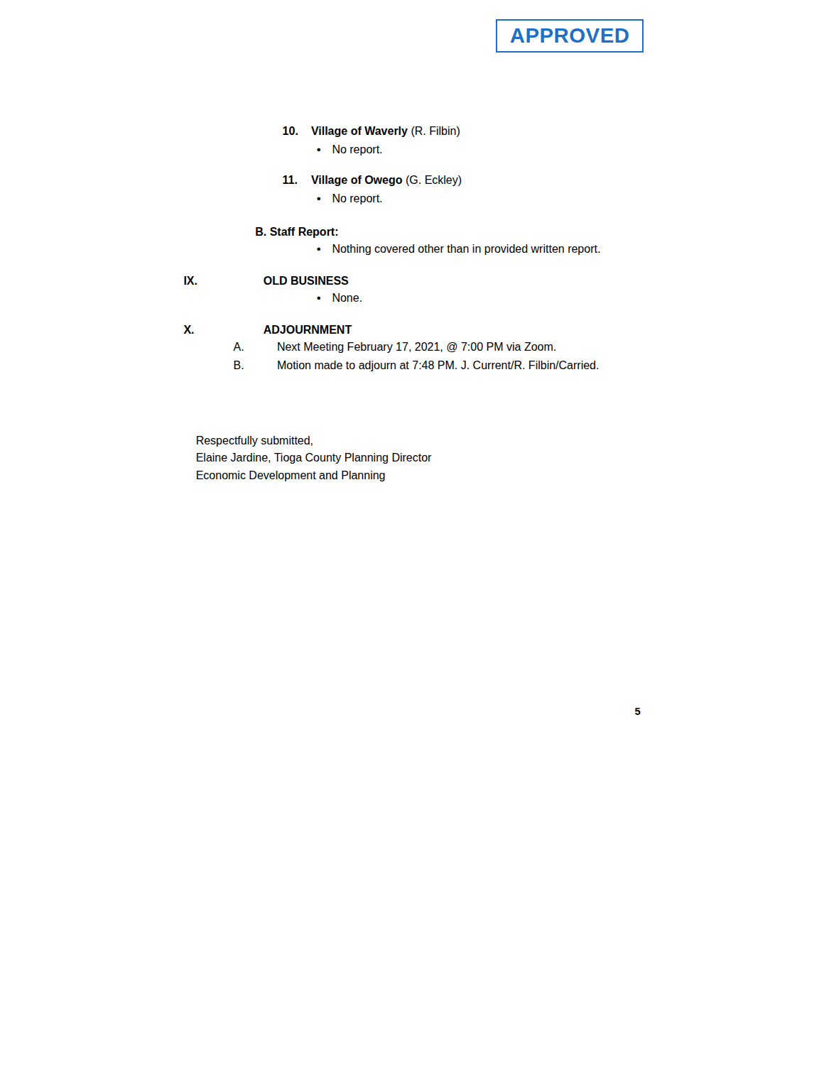APPROVED
10. Village of Waverly (R. Filbin)
No report.
11. Village of Owego (G. Eckley)
No report.
B. Staff Report:
Nothing covered other than in provided written report.
IX. OLD BUSINESS
None.
X. ADJOURNMENT
A. Next Meeting February 17, 2021, @ 7:00 PM via Zoom.
B. Motion made to adjourn at 7:48 PM. J. Current/R. Filbin/Carried.
Respectfully submitted,
Elaine Jardine, Tioga County Planning Director
Economic Development and Planning
5